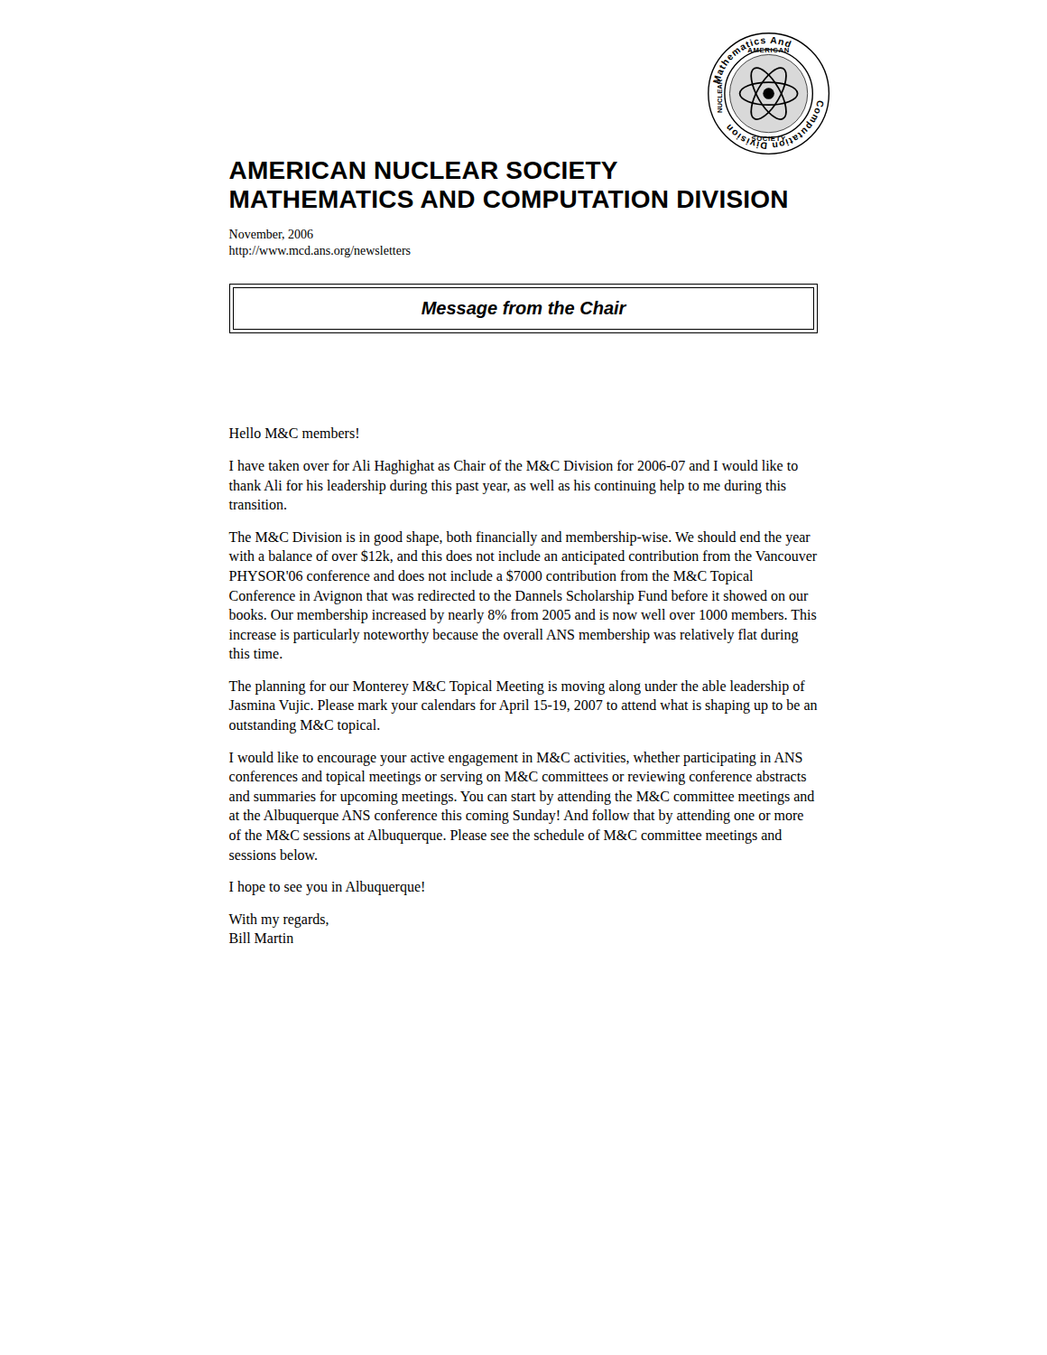Mathematics And Computation Division AMERICAN SOCIETY NUCLEAR
American Nuclear Society
Mathematics and Computation Division
November, 2006
http://www.mcd.ans.org/newsletters
Message from the Chair
Hello M&C members!
I have taken over for Ali Haghighat as Chair of the M&C Division for 2006-07 and I would like to thank Ali for his leadership during this past year, as well as his continuing help to me during this transition.
The M&C Division is in good shape, both financially and membership-wise. We should end the year with a balance of over $12k, and this does not include an anticipated contribution from the Vancouver PHYSOR'06 conference and does not include a $7000 contribution from the M&C Topical Conference in Avignon that was redirected to the Dannels Scholarship Fund before it showed on our books. Our membership increased by nearly 8% from 2005 and is now well over 1000 members. This increase is particularly noteworthy because the overall ANS membership was relatively flat during this time.
The planning for our Monterey M&C Topical Meeting is moving along under the able leadership of Jasmina Vujic. Please mark your calendars for April 15-19, 2007 to attend what is shaping up to be an outstanding M&C topical.
I would like to encourage your active engagement in M&C activities, whether participating in ANS conferences and topical meetings or serving on M&C committees or reviewing conference abstracts and summaries for upcoming meetings. You can start by attending the M&C committee meetings and at the Albuquerque ANS conference this coming Sunday! And follow that by attending one or more of the M&C sessions at Albuquerque. Please see the schedule of M&C committee meetings and sessions below.
I hope to see you in Albuquerque!
With my regards,
Bill Martin